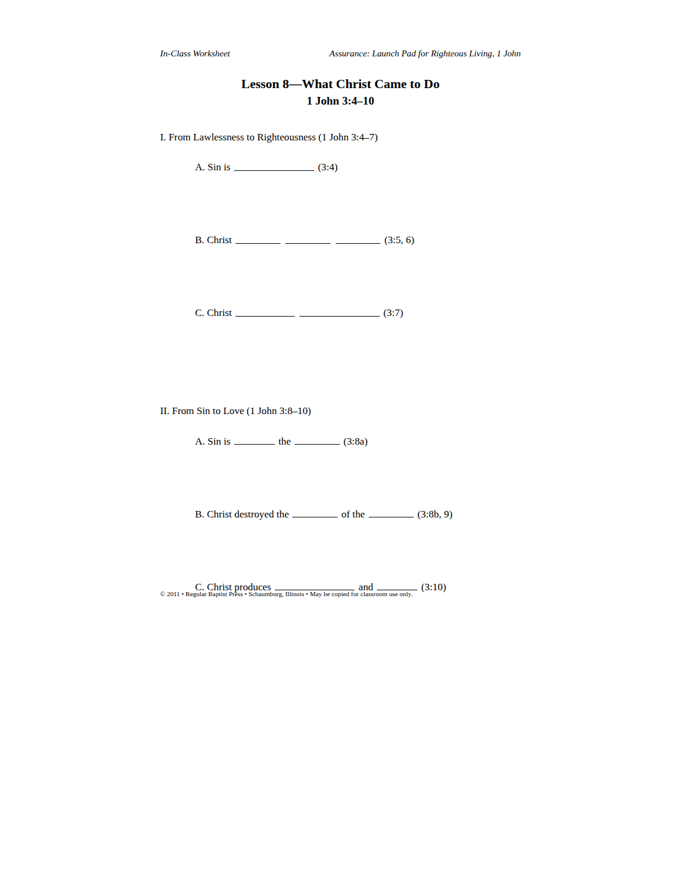In-Class Worksheet
Assurance: Launch Pad for Righteous Living, 1 John
Lesson 8—What Christ Came to Do
1 John 3:4–10
I. From Lawlessness to Righteousness (1 John 3:4–7)
A. Sin is (3:4)
B. Christ (3:5, 6)
C. Christ (3:7)
II. From Sin to Love (1 John 3:8–10)
A. Sin is the (3:8a)
B. Christ destroyed the of the (3:8b, 9)
C. Christ produces and (3:10)
© 2011 • Regular Baptist Press • Schaumburg, Illinois • May be copied for classroom use only.